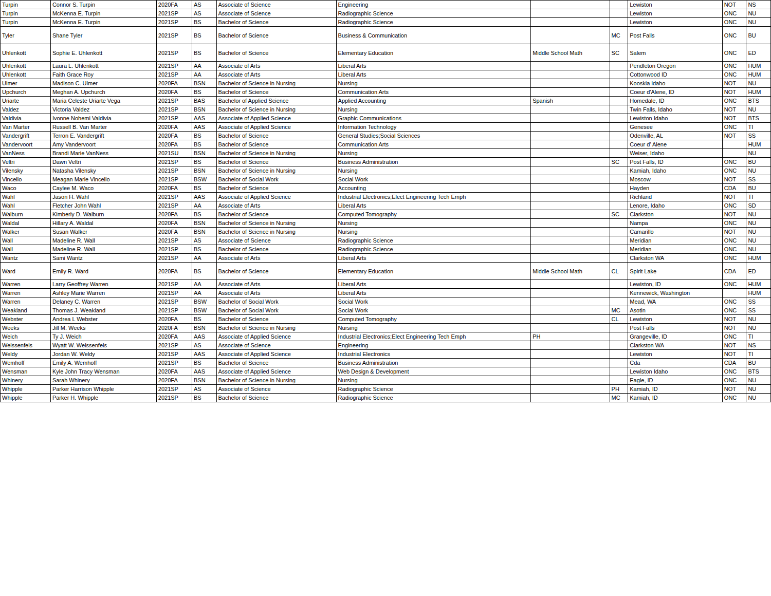| Turpin | Connor S. Turpin | 2020FA | AS | Associate of Science | Engineering | | | Lewiston | NOT | NS |
| Turpin | McKenna E. Turpin | 2021SP | AS | Associate of Science | Radiographic Science | | | Lewiston | ONC | NU |
| Turpin | McKenna E. Turpin | 2021SP | BS | Bachelor of Science | Radiographic Science | | | Lewiston | ONC | NU |
| Tyler | Shane Tyler | 2021SP | BS | Bachelor of Science | Business & Communication | | MC | Post Falls | ONC | BU |
| Uhlenkott | Sophie E. Uhlenkott | 2021SP | BS | Bachelor of Science | Elementary Education | Middle School Math | SC | Salem | ONC | ED |
| Uhlenkott | Laura L. Uhlenkott | 2021SP | AA | Associate of Arts | Liberal Arts | | | Pendleton Oregon | ONC | HUM |
| Uhlenkott | Faith Grace Roy | 2021SP | AA | Associate of Arts | Liberal Arts | | | Cottonwood ID | ONC | HUM |
| Ulmer | Madison C. Ulmer | 2020FA | BSN | Bachelor of Science in Nursing | Nursing | | | Kooskia idaho | NOT | NU |
| Upchurch | Meghan A. Upchurch | 2020FA | BS | Bachelor of Science | Communication Arts | | | Coeur d'Alene, ID | NOT | HUM |
| Uriarte | Maria Celeste Uriarte Vega | 2021SP | BAS | Bachelor of Applied Science | Applied Accounting | Spanish | | Homedale, ID | ONC | BTS |
| Valdez | Victoria Valdez | 2021SP | BSN | Bachelor of Science in Nursing | Nursing | | | Twin Falls, Idaho | NOT | NU |
| Valdivia | Ivonne Nohemi Valdivia | 2021SP | AAS | Associate of Applied Science | Graphic Communications | | | Lewiston Idaho | NOT | BTS |
| Van Marter | Russell B. Van Marter | 2020FA | AAS | Associate of Applied Science | Information Technology | | | Genesee | ONC | TI |
| Vandergrift | Terron E. Vandergrift | 2020FA | BS | Bachelor of Science | General Studies;Social Sciences | | | Odenville, AL | NOT | SS |
| Vandervoort | Amy Vandervoort | 2020FA | BS | Bachelor of Science | Communication Arts | | | Coeur d' Alene | | HUM |
| VanNess | Brandi Marie VanNess | 2021SU | BSN | Bachelor of Science in Nursing | Nursing | | | Weiser, Idaho | | NU |
| Veltri | Dawn Veltri | 2021SP | BS | Bachelor of Science | Business Administration | | SC | Post Falls, ID | ONC | BU |
| Vilensky | Natasha Vilensky | 2021SP | BSN | Bachelor of Science in Nursing | Nursing | | | Kamiah, Idaho | ONC | NU |
| Vincello | Meagan Marie Vincello | 2021SP | BSW | Bachelor of Social Work | Social Work | | | Moscow | NOT | SS |
| Waco | Caylee M. Waco | 2020FA | BS | Bachelor of Science | Accounting | | | Hayden | CDA | BU |
| Wahl | Jason H. Wahl | 2021SP | AAS | Associate of Applied Science | Industrial Electronics;Elect Engineering Tech Emph | | | Richland | NOT | TI |
| Wahl | Fletcher John Wahl | 2021SP | AA | Associate of Arts | Liberal Arts | | | Lenore, Idaho | ONC | SD |
| Walburn | Kimberly D. Walburn | 2020FA | BS | Bachelor of Science | Computed Tomography | | SC | Clarkston | NOT | NU |
| Waldal | Hillary A. Waldal | 2020FA | BSN | Bachelor of Science in Nursing | Nursing | | | Nampa | ONC | NU |
| Walker | Susan Walker | 2020FA | BSN | Bachelor of Science in Nursing | Nursing | | | Camarillo | NOT | NU |
| Wall | Madeline R. Wall | 2021SP | AS | Associate of Science | Radiographic Science | | | Meridian | ONC | NU |
| Wall | Madeline R. Wall | 2021SP | BS | Bachelor of Science | Radiographic Science | | | Meridian | ONC | NU |
| Wantz | Sami Wantz | 2021SP | AA | Associate of Arts | Liberal Arts | | | Clarkston WA | ONC | HUM |
| Ward | Emily R. Ward | 2020FA | BS | Bachelor of Science | Elementary Education | Middle School Math | CL | Spirit Lake | CDA | ED |
| Warren | Larry Geoffrey Warren | 2021SP | AA | Associate of Arts | Liberal Arts | | | Lewiston, ID | ONC | HUM |
| Warren | Ashley Marie Warren | 2021SP | AA | Associate of Arts | Liberal Arts | | | Kennewick, Washington | | HUM |
| Warren | Delaney C. Warren | 2021SP | BSW | Bachelor of Social Work | Social Work | | | Mead, WA | ONC | SS |
| Weakland | Thomas J. Weakland | 2021SP | BSW | Bachelor of Social Work | Social Work | | MC | Asotin | ONC | SS |
| Webster | Andrea L Webster | 2020FA | BS | Bachelor of Science | Computed Tomography | | CL | Lewiston | NOT | NU |
| Weeks | Jill M. Weeks | 2020FA | BSN | Bachelor of Science in Nursing | Nursing | | | Post Falls | NOT | NU |
| Weich | Ty J. Weich | 2020FA | AAS | Associate of Applied Science | Industrial Electronics;Elect Engineering Tech Emph | PH | | Grangeville, ID | ONC | TI |
| Weissenfels | Wyatt W. Weissenfels | 2021SP | AS | Associate of Science | Engineering | | | Clarkston WA | NOT | NS |
| Weldy | Jordan W. Weldy | 2021SP | AAS | Associate of Applied Science | Industrial Electronics | | | Lewiston | NOT | TI |
| Wemhoff | Emily A. Wemhoff | 2021SP | BS | Bachelor of Science | Business Administration | | | Cda | CDA | BU |
| Wensman | Kyle John Tracy Wensman | 2020FA | AAS | Associate of Applied Science | Web Design & Development | | | Lewiston Idaho | ONC | BTS |
| Whinery | Sarah Whinery | 2020FA | BSN | Bachelor of Science in Nursing | Nursing | | | Eagle, ID | ONC | NU |
| Whipple | Parker Harrison Whipple | 2021SP | AS | Associate of Science | Radiographic Science | | PH | Kamiah, ID | NOT | NU |
| Whipple | Parker H. Whipple | 2021SP | BS | Bachelor of Science | Radiographic Science | | MC | Kamiah, ID | ONC | NU |